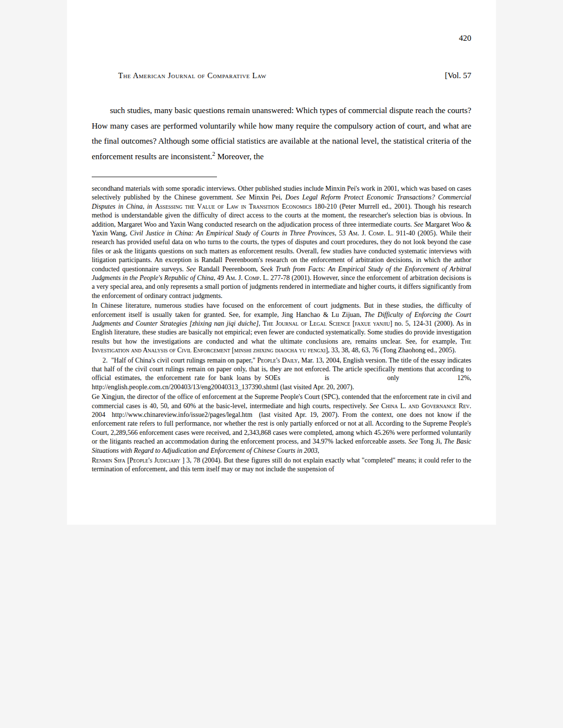420
The American Journal of Comparative Law [Vol. 57
such studies, many basic questions remain unanswered: Which types of commercial dispute reach the courts? How many cases are performed voluntarily while how many require the compulsory action of court, and what are the final outcomes? Although some official statistics are available at the national level, the statistical criteria of the enforcement results are inconsistent.2 Moreover, the
secondhand materials with some sporadic interviews. Other published studies include Minxin Pei's work in 2001, which was based on cases selectively published by the Chinese government. See Minxin Pei, Does Legal Reform Protect Economic Transactions? Commercial Disputes in China, in Assessing the Value of Law in Transition Economics 180-210 (Peter Murrell ed., 2001). Though his research method is understandable given the difficulty of direct access to the courts at the moment, the researcher's selection bias is obvious. In addition, Margaret Woo and Yaxin Wang conducted research on the adjudication process of three intermediate courts. See Margaret Woo & Yaxin Wang, Civil Justice in China: An Empirical Study of Courts in Three Provinces, 53 Am. J. Comp. L. 911-40 (2005). While their research has provided useful data on who turns to the courts, the types of disputes and court procedures, they do not look beyond the case files or ask the litigants questions on such matters as enforcement results. Overall, few studies have conducted systematic interviews with litigation participants. An exception is Randall Peerenboom's research on the enforcement of arbitration decisions, in which the author conducted questionnaire surveys. See Randall Peerenboom, Seek Truth from Facts: An Empirical Study of the Enforcement of Arbitral Judgments in the People's Republic of China, 49 Am. J. Comp. L. 277-78 (2001). However, since the enforcement of arbitration decisions is a very special area, and only represents a small portion of judgments rendered in intermediate and higher courts, it differs significantly from the enforcement of ordinary contract judgments.
In Chinese literature, numerous studies have focused on the enforcement of court judgments. But in these studies, the difficulty of enforcement itself is usually taken for granted. See, for example, Jing Hanchao & Lu Zijuan, The Difficulty of Enforcing the Court Judgments and Counter Strategies [zhixing nan jiqi duiche], The Journal of Legal Science [faxue yanjiu] no. 5, 124-31 (2000). As in English literature, these studies are basically not empirical; even fewer are conducted systematically. Some studies do provide investigation results but how the investigations are conducted and what the ultimate conclusions are, remains unclear. See, for example, The Investigation and Analysis of Civil Enforcement [minshi zhixing diaocha yu fengxi], 33, 38, 48, 63, 76 (Tong Zhaohong ed., 2005).
2. "Half of China's civil court rulings remain on paper," People's Daily, Mar. 13, 2004, English version. The title of the essay indicates that half of the civil court rulings remain on paper only, that is, they are not enforced. The article specifically mentions that according to official estimates, the enforcement rate for bank loans by SOEs is only 12%, http://english.people.com.cn/200403/13/eng20040313_137390.shtml (last visited Apr. 20, 2007).
Ge Xingjun, the director of the office of enforcement at the Supreme People's Court (SPC), contended that the enforcement rate in civil and commercial cases is 40, 50, and 60% at the basic-level, intermediate and high courts, respectively. See China L. and Governance Rev. 2004 http://www.chinareview.info/issue2/pages/legal.htm (last visited Apr. 19, 2007). From the context, one does not know if the enforcement rate refers to full performance, nor whether the rest is only partially enforced or not at all. According to the Supreme People's Court, 2,289,566 enforcement cases were received, and 2,343,868 cases were completed, among which 45.26% were performed voluntarily or the litigants reached an accommodation during the enforcement process, and 34.97% lacked enforceable assets. See Tong Ji, The Basic Situations with Regard to Adjudication and Enforcement of Chinese Courts in 2003,
Renmin Sifa [People's Judiciary ] 3, 78 (2004). But these figures still do not explain exactly what "completed" means; it could refer to the termination of enforcement, and this term itself may or may not include the suspension of